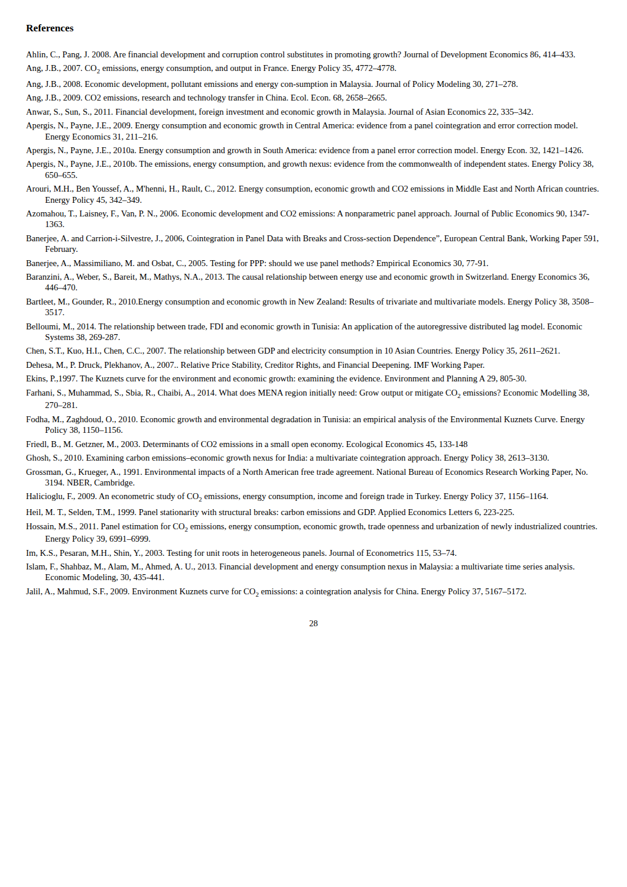References
Ahlin, C., Pang, J. 2008. Are financial development and corruption control substitutes in promoting growth? Journal of Development Economics 86, 414–433.
Ang, J.B., 2007. CO2 emissions, energy consumption, and output in France. Energy Policy 35, 4772–4778.
Ang, J.B., 2008. Economic development, pollutant emissions and energy con-sumption in Malaysia. Journal of Policy Modeling 30, 271–278.
Ang, J.B., 2009. CO2 emissions, research and technology transfer in China. Ecol. Econ. 68, 2658–2665.
Anwar, S., Sun, S., 2011. Financial development, foreign investment and economic growth in Malaysia. Journal of Asian Economics 22, 335–342.
Apergis, N., Payne, J.E., 2009. Energy consumption and economic growth in Central America: evidence from a panel cointegration and error correction model. Energy Economics 31, 211–216.
Apergis, N., Payne, J.E., 2010a. Energy consumption and growth in South America: evidence from a panel error correction model. Energy Econ. 32, 1421–1426.
Apergis, N., Payne, J.E., 2010b. The emissions, energy consumption, and growth nexus: evidence from the commonwealth of independent states. Energy Policy 38, 650–655.
Arouri, M.H., Ben Youssef, A., M'henni, H., Rault, C., 2012. Energy consumption, economic growth and CO2 emissions in Middle East and North African countries. Energy Policy 45, 342–349.
Azomahou, T., Laisney, F., Van, P. N., 2006. Economic development and CO2 emissions: A nonparametric panel approach. Journal of Public Economics 90, 1347-1363.
Banerjee, A. and Carrion-i-Silvestre, J., 2006, Cointegration in Panel Data with Breaks and Cross-section Dependence”, European Central Bank, Working Paper 591, February.
Banerjee, A., Massimiliano, M. and Osbat, C., 2005. Testing for PPP: should we use panel methods? Empirical Economics 30, 77-91.
Baranzini, A., Weber, S., Bareit, M., Mathys, N.A., 2013. The causal relationship between energy use and economic growth in Switzerland. Energy Economics 36, 446–470.
Bartleet, M., Gounder, R., 2010.Energy consumption and economic growth in New Zealand: Results of trivariate and multivariate models. Energy Policy 38, 3508–3517.
Belloumi, M., 2014. The relationship between trade, FDI and economic growth in Tunisia: An application of the autoregressive distributed lag model. Economic Systems 38, 269-287.
Chen, S.T., Kuo, H.I., Chen, C.C., 2007. The relationship between GDP and electricity consumption in 10 Asian Countries. Energy Policy 35, 2611–2621.
Dehesa, M., P. Druck, Plekhanov, A., 2007.. Relative Price Stability, Creditor Rights, and Financial Deepening. IMF Working Paper.
Ekins, P.,1997. The Kuznets curve for the environment and economic growth: examining the evidence. Environment and Planning A 29, 805-30.
Farhani, S., Muhammad, S., Sbia, R., Chaibi, A., 2014. What does MENA region initially need: Grow output or mitigate CO2 emissions? Economic Modelling 38, 270–281.
Fodha, M., Zaghdoud, O., 2010. Economic growth and environmental degradation in Tunisia: an empirical analysis of the Environmental Kuznets Curve. Energy Policy 38, 1150–1156.
Friedl, B., M. Getzner, M., 2003. Determinants of CO2 emissions in a small open economy. Ecological Economics 45, 133-148
Ghosh, S., 2010. Examining carbon emissions–economic growth nexus for India: a multivariate cointegration approach. Energy Policy 38, 2613–3130.
Grossman, G., Krueger, A., 1991. Environmental impacts of a North American free trade agreement. National Bureau of Economics Research Working Paper, No. 3194. NBER, Cambridge.
Halicioglu, F., 2009. An econometric study of CO2 emissions, energy consumption, income and foreign trade in Turkey. Energy Policy 37, 1156–1164.
Heil, M. T., Selden, T.M., 1999. Panel stationarity with structural breaks: carbon emissions and GDP. Applied Economics Letters 6, 223-225.
Hossain, M.S., 2011. Panel estimation for CO2 emissions, energy consumption, economic growth, trade openness and urbanization of newly industrialized countries. Energy Policy 39, 6991–6999.
Im, K.S., Pesaran, M.H., Shin, Y., 2003. Testing for unit roots in heterogeneous panels. Journal of Econometrics 115, 53–74.
Islam, F., Shahbaz, M., Alam, M., Ahmed, A. U., 2013. Financial development and energy consumption nexus in Malaysia: a multivariate time series analysis. Economic Modeling, 30, 435-441.
Jalil, A., Mahmud, S.F., 2009. Environment Kuznets curve for CO2 emissions: a cointegration analysis for China. Energy Policy 37, 5167–5172.
28